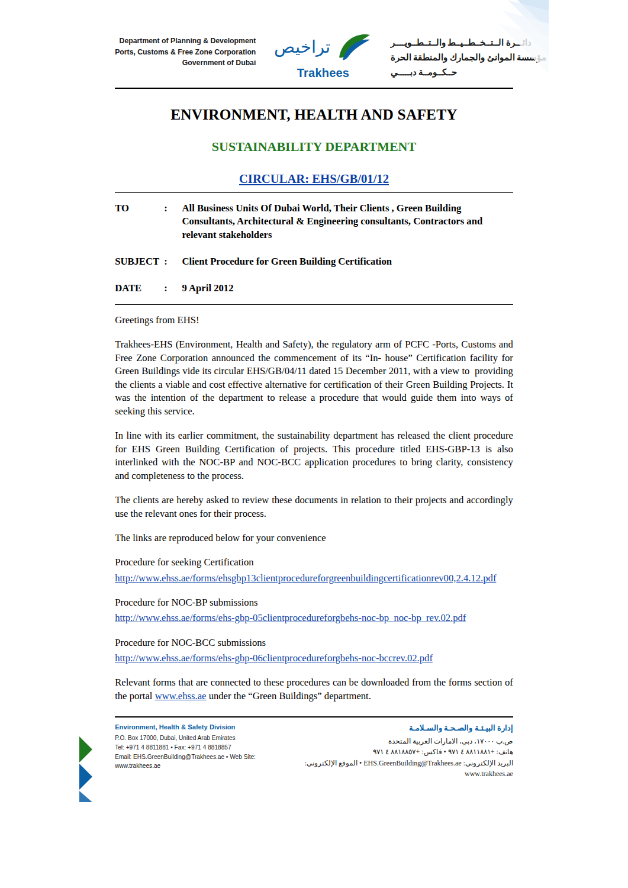Department of Planning & Development
Ports, Customs & Free Zone Corporation
Government of Dubai
تراخيص
Trakhees
دائـــرة الــتــخــطــيــط والــتــطــويــــر
مؤسسة الموانئ والجمارك والمنطقة الحرة
حــكــومــة دبـــــي
ENVIRONMENT, HEALTH AND SAFETY
SUSTAINABILITY DEPARTMENT
CIRCULAR: EHS/GB/01/12
| TO | : | All Business Units Of Dubai World, Their Clients , Green Building Consultants, Architectural & Engineering consultants, Contractors and relevant stakeholders |
| SUBJECT | : | Client Procedure for Green Building Certification |
| DATE | : | 9 April 2012 |
Greetings from EHS!
Trakhees-EHS (Environment, Health and Safety), the regulatory arm of PCFC -Ports, Customs and Free Zone Corporation announced the commencement of its “In- house” Certification facility for Green Buildings vide its circular EHS/GB/04/11 dated 15 December 2011, with a view to providing the clients a viable and cost effective alternative for certification of their Green Building Projects. It was the intention of the department to release a procedure that would guide them into ways of seeking this service.
In line with its earlier commitment, the sustainability department has released the client procedure for EHS Green Building Certification of projects. This procedure titled EHS-GBP-13 is also interlinked with the NOC-BP and NOC-BCC application procedures to bring clarity, consistency and completeness to the process.
The clients are hereby asked to review these documents in relation to their projects and accordingly use the relevant ones for their process.
The links are reproduced below for your convenience
Procedure for seeking Certification
http://www.ehss.ae/forms/ehsgbp13clientprocedureforgreenbuildingcertificationrev00,2.4.12.pdf
Procedure for NOC-BP submissions
http://www.ehss.ae/forms/ehs-gbp-05clientprocedureforgbehs-noc-bp_noc-bp_rev.02.pdf
Procedure for NOC-BCC submissions
http://www.ehss.ae/forms/ehs-gbp-06clientprocedureforgbehs-noc-bccrev.02.pdf
Relevant forms that are connected to these procedures can be downloaded from the forms section of the portal www.ehss.ae under the “Green Buildings” department.
Environment, Health & Safety Division
P.O. Box 17000, Dubai, United Arab Emirates
Tel: +971 4 8811881 • Fax: +971 4 8818857
Email: EHS.GreenBuilding@Trakhees.ae • Web Site: www.trakhees.ae
إدارة البيـئـة والصـحـة والسـلامـة
ص.ب ١٧٠٠٠، دبي، الامارات العربية المتحدة
هاتف: ٨٨١١٨٨١ ٤ ٩٧١+ • فاكس: ٨٨١٨٨٥٧ ٤ ٩٧١+
البريد الإلكتروني: EHS.GreenBuilding@Trakhees.ae • الموقع الإلكتروني: www.trakhees.ae